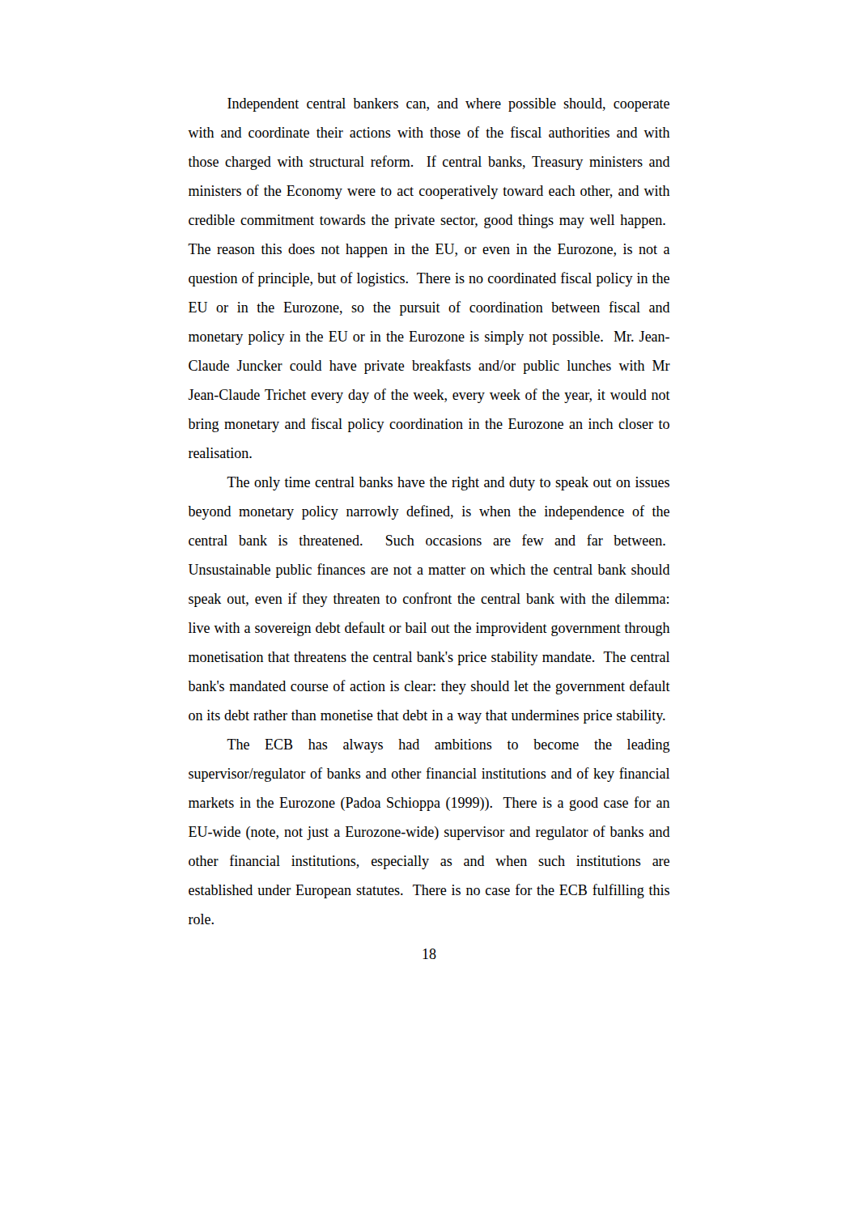Independent central bankers can, and where possible should, cooperate with and coordinate their actions with those of the fiscal authorities and with those charged with structural reform. If central banks, Treasury ministers and ministers of the Economy were to act cooperatively toward each other, and with credible commitment towards the private sector, good things may well happen. The reason this does not happen in the EU, or even in the Eurozone, is not a question of principle, but of logistics. There is no coordinated fiscal policy in the EU or in the Eurozone, so the pursuit of coordination between fiscal and monetary policy in the EU or in the Eurozone is simply not possible. Mr. Jean-Claude Juncker could have private breakfasts and/or public lunches with Mr Jean-Claude Trichet every day of the week, every week of the year, it would not bring monetary and fiscal policy coordination in the Eurozone an inch closer to realisation.
The only time central banks have the right and duty to speak out on issues beyond monetary policy narrowly defined, is when the independence of the central bank is threatened. Such occasions are few and far between. Unsustainable public finances are not a matter on which the central bank should speak out, even if they threaten to confront the central bank with the dilemma: live with a sovereign debt default or bail out the improvident government through monetisation that threatens the central bank's price stability mandate. The central bank's mandated course of action is clear: they should let the government default on its debt rather than monetise that debt in a way that undermines price stability.
The ECB has always had ambitions to become the leading supervisor/regulator of banks and other financial institutions and of key financial markets in the Eurozone (Padoa Schioppa (1999)). There is a good case for an EU-wide (note, not just a Eurozone-wide) supervisor and regulator of banks and other financial institutions, especially as and when such institutions are established under European statutes. There is no case for the ECB fulfilling this role.
18